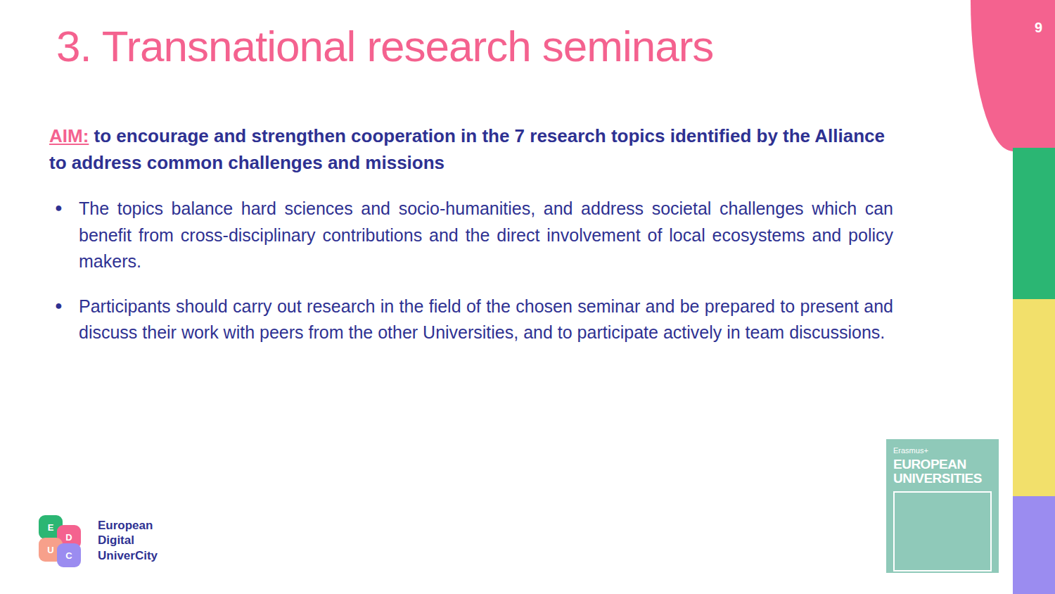9
3. Transnational research seminars
AIM: to encourage and strengthen cooperation in the 7 research topics identified by the Alliance to address common challenges and missions
The topics balance hard sciences and socio-humanities, and address societal challenges which can benefit from cross-disciplinary contributions and the direct involvement of local ecosystems and policy makers.
Participants should carry out research in the field of the chosen seminar and be prepared to present and discuss their work with peers from the other Universities, and to participate actively in team discussions.
E
D
U
C
European
Digital
UniverCity
Erasmus+
EUROPEAN
UNIVERSITIES